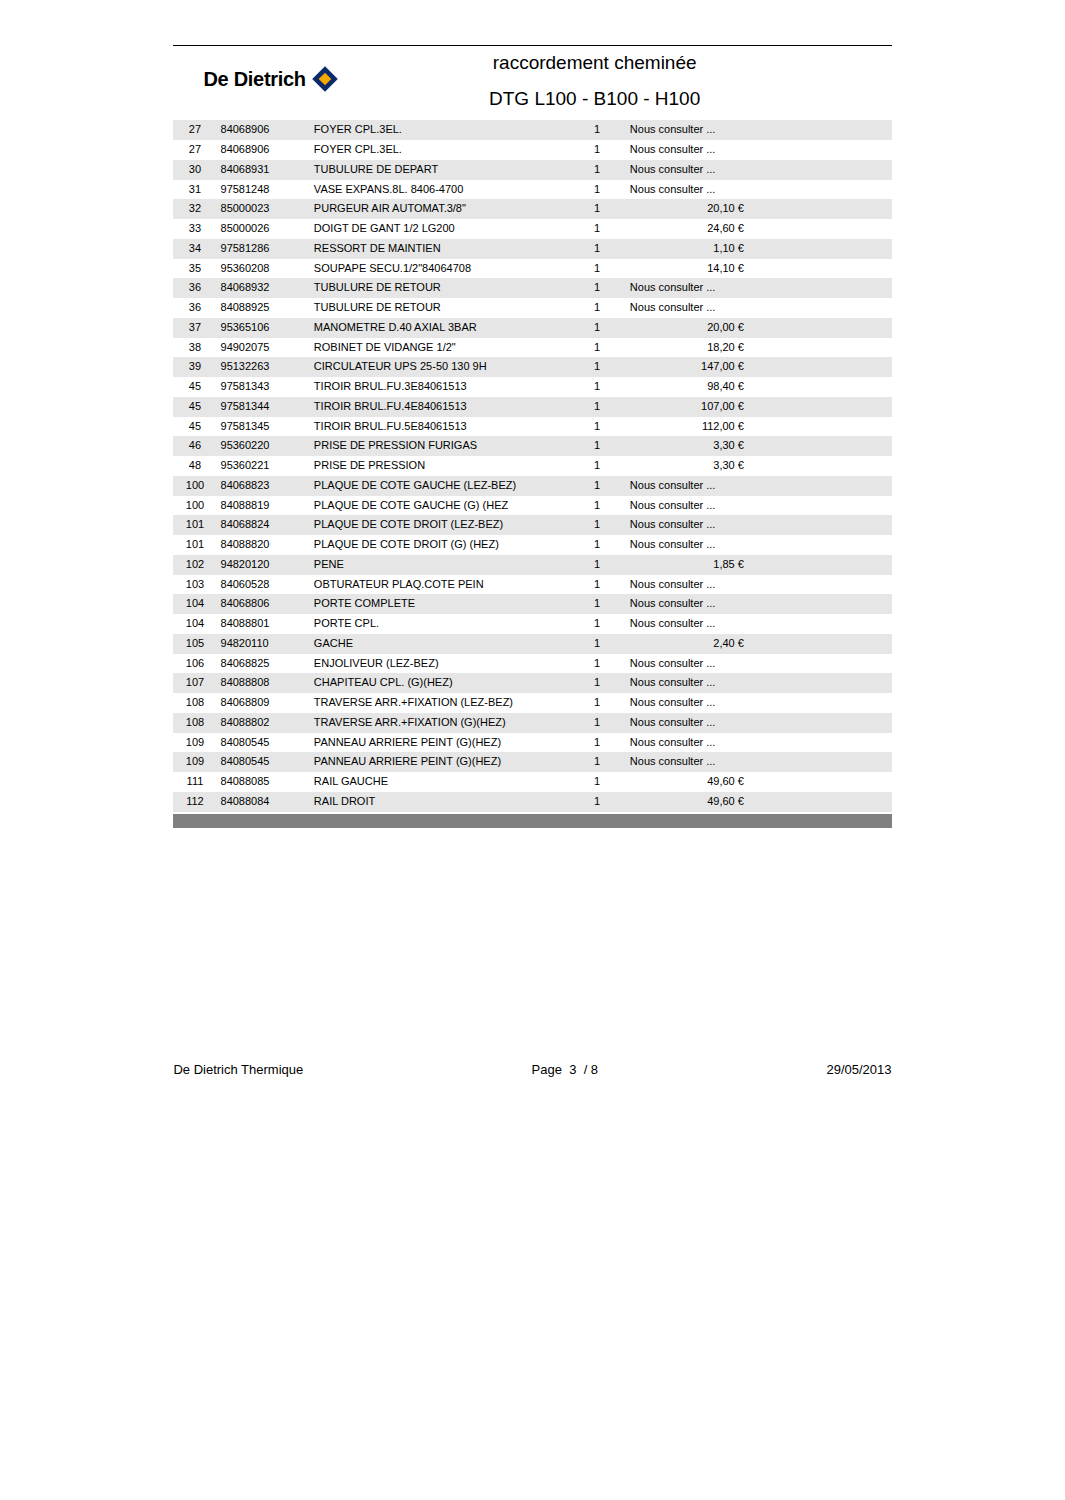De Dietrich
raccordement cheminée
DTG L100 - B100 - H100
| 27 | 84068906 | FOYER CPL.3EL. | 1 | Nous consulter ... | |
| 27 | 84068906 | FOYER CPL.3EL. | 1 | Nous consulter ... | |
| 30 | 84068931 | TUBULURE DE DEPART | 1 | Nous consulter ... | |
| 31 | 97581248 | VASE EXPANS.8L. 8406-4700 | 1 | Nous consulter ... | |
| 32 | 85000023 | PURGEUR AIR AUTOMAT.3/8" | 1 | 20,10 € | |
| 33 | 85000026 | DOIGT DE GANT 1/2 LG200 | 1 | 24,60 € | |
| 34 | 97581286 | RESSORT DE MAINTIEN | 1 | 1,10 € | |
| 35 | 95360208 | SOUPAPE SECU.1/2"84064708 | 1 | 14,10 € | |
| 36 | 84068932 | TUBULURE DE RETOUR | 1 | Nous consulter ... | |
| 36 | 84088925 | TUBULURE DE RETOUR | 1 | Nous consulter ... | |
| 37 | 95365106 | MANOMETRE D.40 AXIAL 3BAR | 1 | 20,00 € | |
| 38 | 94902075 | ROBINET DE VIDANGE 1/2" | 1 | 18,20 € | |
| 39 | 95132263 | CIRCULATEUR UPS 25-50 130 9H | 1 | 147,00 € | |
| 45 | 97581343 | TIROIR BRUL.FU.3E84061513 | 1 | 98,40 € | |
| 45 | 97581344 | TIROIR BRUL.FU.4E84061513 | 1 | 107,00 € | |
| 45 | 97581345 | TIROIR BRUL.FU.5E84061513 | 1 | 112,00 € | |
| 46 | 95360220 | PRISE DE PRESSION FURIGAS | 1 | 3,30 € | |
| 48 | 95360221 | PRISE DE PRESSION | 1 | 3,30 € | |
| 100 | 84068823 | PLAQUE DE COTE GAUCHE (LEZ-BEZ) | 1 | Nous consulter ... | |
| 100 | 84088819 | PLAQUE DE COTE GAUCHE (G) (HEZ | 1 | Nous consulter ... | |
| 101 | 84068824 | PLAQUE DE COTE DROIT (LEZ-BEZ) | 1 | Nous consulter ... | |
| 101 | 84088820 | PLAQUE DE COTE DROIT (G) (HEZ) | 1 | Nous consulter ... | |
| 102 | 94820120 | PENE | 1 | 1,85 € | |
| 103 | 84060528 | OBTURATEUR PLAQ.COTE PEIN | 1 | Nous consulter ... | |
| 104 | 84068806 | PORTE COMPLETE | 1 | Nous consulter ... | |
| 104 | 84088801 | PORTE CPL. | 1 | Nous consulter ... | |
| 105 | 94820110 | GACHE | 1 | 2,40 € | |
| 106 | 84068825 | ENJOLIVEUR (LEZ-BEZ) | 1 | Nous consulter ... | |
| 107 | 84088808 | CHAPITEAU CPL. (G)(HEZ) | 1 | Nous consulter ... | |
| 108 | 84068809 | TRAVERSE ARR.+FIXATION (LEZ-BEZ) | 1 | Nous consulter ... | |
| 108 | 84088802 | TRAVERSE ARR.+FIXATION (G)(HEZ) | 1 | Nous consulter ... | |
| 109 | 84080545 | PANNEAU ARRIERE PEINT (G)(HEZ) | 1 | Nous consulter ... | |
| 109 | 84080545 | PANNEAU ARRIERE PEINT (G)(HEZ) | 1 | Nous consulter ... | |
| 111 | 84088085 | RAIL GAUCHE | 1 | 49,60 € | |
| 112 | 84088084 | RAIL DROIT | 1 | 49,60 € | |
De Dietrich Thermique Page 3 / 8 29/05/2013